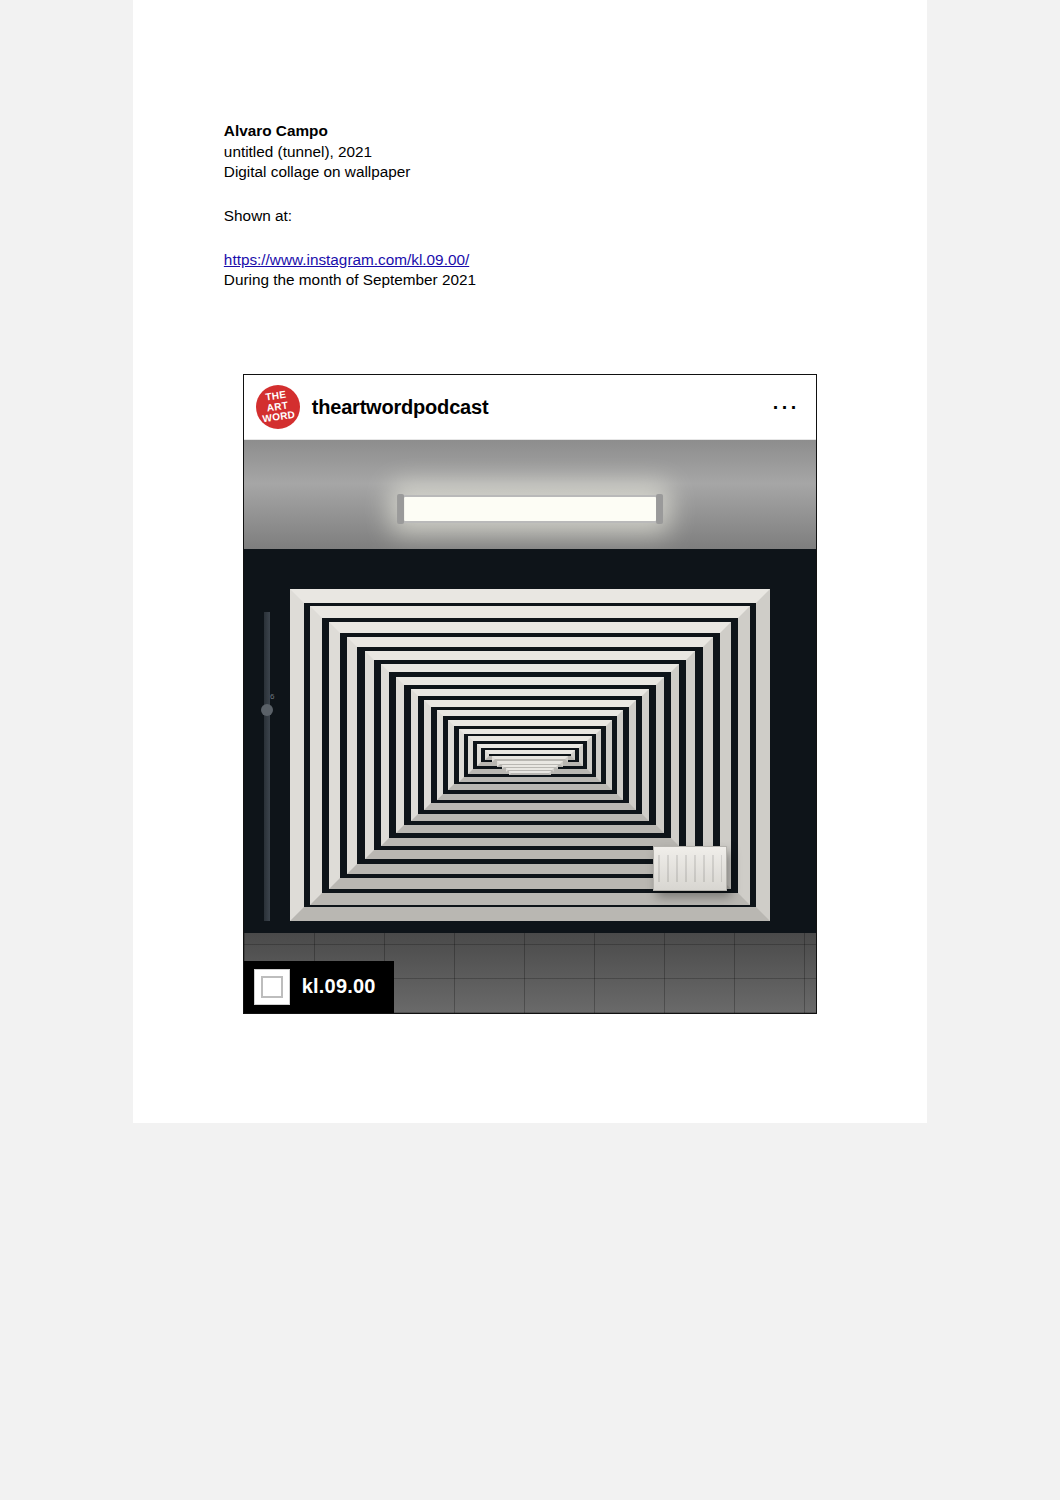Alvaro Campo
untitled (tunnel), 2021
Digital collage on wallpaper
Shown at:
https://www.instagram.com/kl.09.00/
During the month of September 2021
THE
ART
WORD
theartwordpodcast
⋯
6
kl.09.00